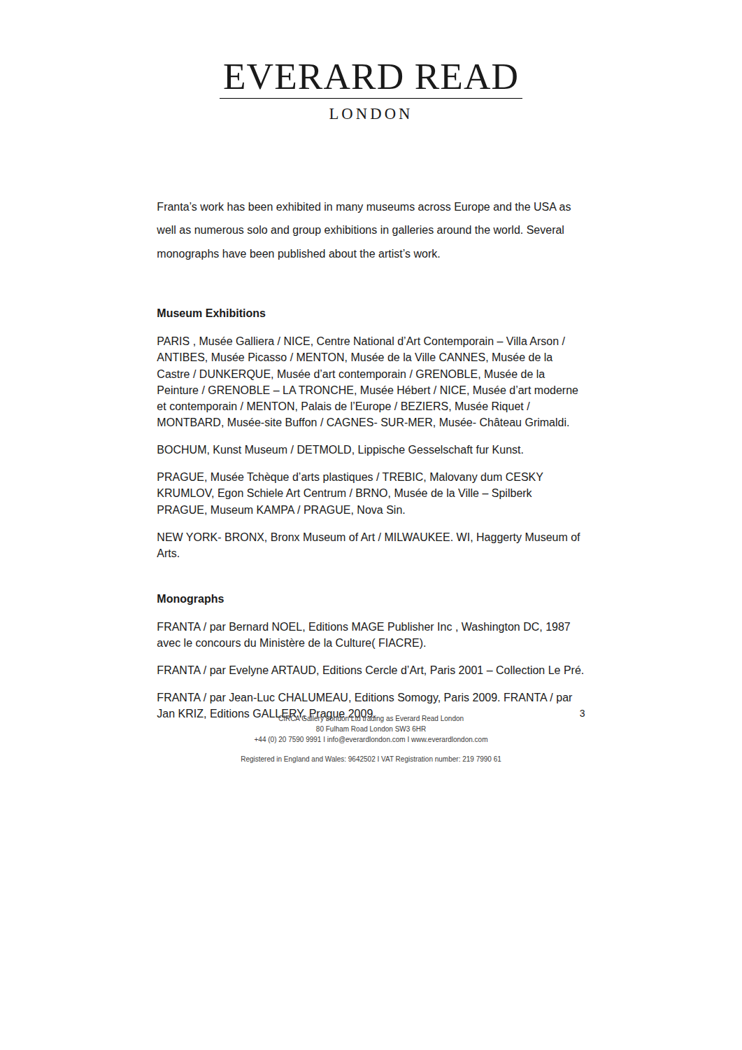EVERARD READ
LONDON
Franta’s work has been exhibited in many museums across Europe and the USA as well as numerous solo and group exhibitions in galleries around the world. Several monographs have been published about the artist’s work.
Museum Exhibitions
PARIS , Musée Galliera / NICE, Centre National d’Art Contemporain – Villa Arson / ANTIBES, Musée Picasso / MENTON, Musée de la Ville CANNES, Musée de la Castre / DUNKERQUE, Musée d’art contemporain / GRENOBLE, Musée de la Peinture / GRENOBLE – LA TRONCHE, Musée Hébert / NICE, Musée d’art moderne et contemporain / MENTON, Palais de l’Europe / BEZIERS, Musée Riquet / MONTBARD, Musée-site Buffon / CAGNES- SUR-MER, Musée- Château Grimaldi.
BOCHUM, Kunst Museum / DETMOLD, Lippische Gesselschaft fur Kunst.
PRAGUE, Musée Tchèque d’arts plastiques / TREBIC, Malovany dum CESKY KRUMLOV, Egon Schiele Art Centrum / BRNO, Musée de la Ville – Spilberk PRAGUE, Museum KAMPA / PRAGUE, Nova Sin.
NEW YORK- BRONX, Bronx Museum of Art / MILWAUKEE. WI, Haggerty Museum of Arts.
Monographs
FRANTA / par Bernard NOEL, Editions MAGE Publisher Inc , Washington DC, 1987 avec le concours du Ministère de la Culture( FIACRE).
FRANTA / par Evelyne ARTAUD, Editions Cercle d’Art, Paris 2001 – Collection Le Pré.
FRANTA / par Jean-Luc CHALUMEAU, Editions Somogy, Paris 2009. FRANTA / par Jan KRIZ, Editions GALLERY, Prague 2009.
3
CIRCA Gallery London Ltd trading as Everard Read London
80 Fulham Road London SW3 6HR
+44 (0) 20 7590 9991 I info@everardlondon.com I www.everardlondon.com
Registered in England and Wales: 9642502 I VAT Registration number: 219 7990 61